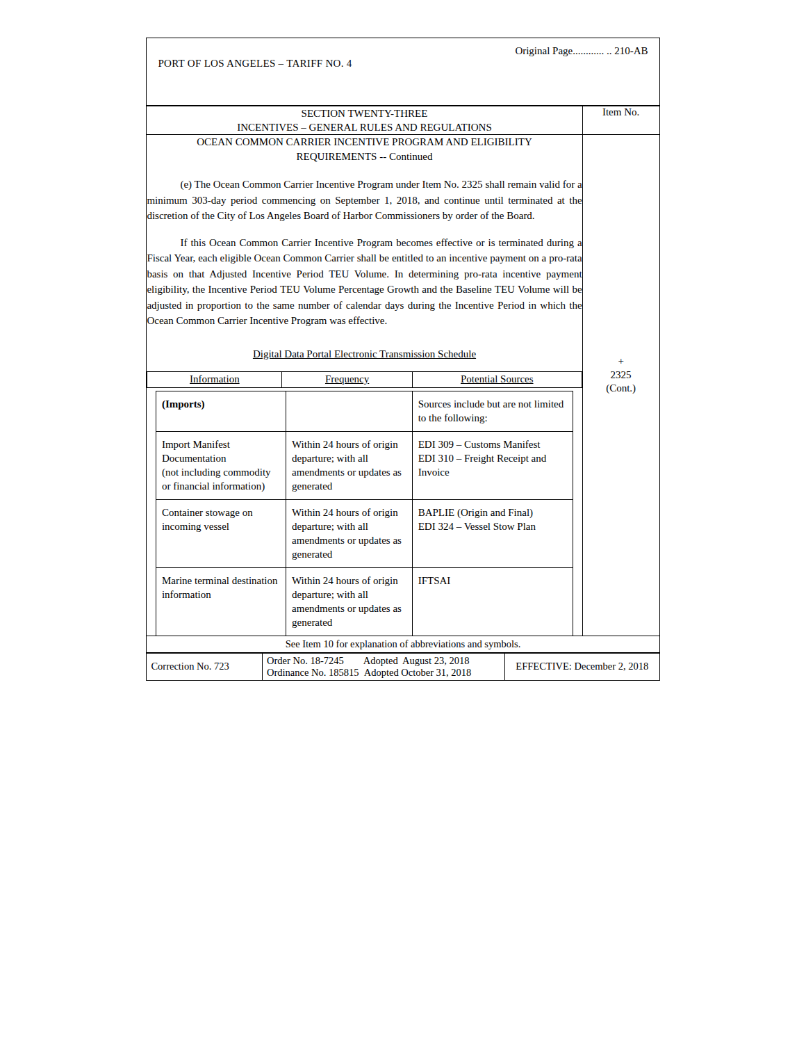PORT OF LOS ANGELES – TARIFF NO. 4 Original Page............ .. 210-AB
| SECTION TWENTY-THREE INCENTIVES – GENERAL RULES AND REGULATIONS | Item No. |
| OCEAN COMMON CARRIER INCENTIVE PROGRAM AND ELIGIBILITY REQUIREMENTS -- Continued (e) The Ocean Common Carrier Incentive Program under Item No. 2325 shall remain valid for a minimum 303-day period commencing on September 1, 2018, and continue until terminated at the discretion of the City of Los Angeles Board of Harbor Commissioners by order of the Board. If this Ocean Common Carrier Incentive Program becomes effective or is terminated during a Fiscal Year, each eligible Ocean Common Carrier shall be entitled to an incentive payment on a pro-rata basis on that Adjusted Incentive Period TEU Volume. In determining pro-rata incentive payment eligibility, the Incentive Period TEU Volume Percentage Growth and the Baseline TEU Volume will be adjusted in proportion to the same number of calendar days during the Incentive Period in which the Ocean Common Carrier Incentive Program was effective. Digital Data Portal Electronic Transmission Schedule / Information / Frequency / Potential Sources / / (Imports) / / Sources include but are not limited to the following: / / Import Manifest Documentation (not including commodity or financial information) / Within 24 hours of origin departure; with all amendments or updates as generated / EDI 309 – Customs Manifest EDI 310 – Freight Receipt and Invoice / / Container stowage on incoming vessel / Within 24 hours of origin departure; with all amendments or updates as generated / BAPLIE (Origin and Final) EDI 324 – Vessel Stow Plan / / Marine terminal destination information / Within 24 hours of origin departure; with all amendments or updates as generated / IFTSAI / | + 2325 (Cont.) |
See Item 10 for explanation of abbreviations and symbols.
| Correction No. 723 | Order No. 18-7245 Adopted August 23, 2018 Ordinance No. 185815 Adopted October 31, 2018 | EFFECTIVE: December 2, 2018 |